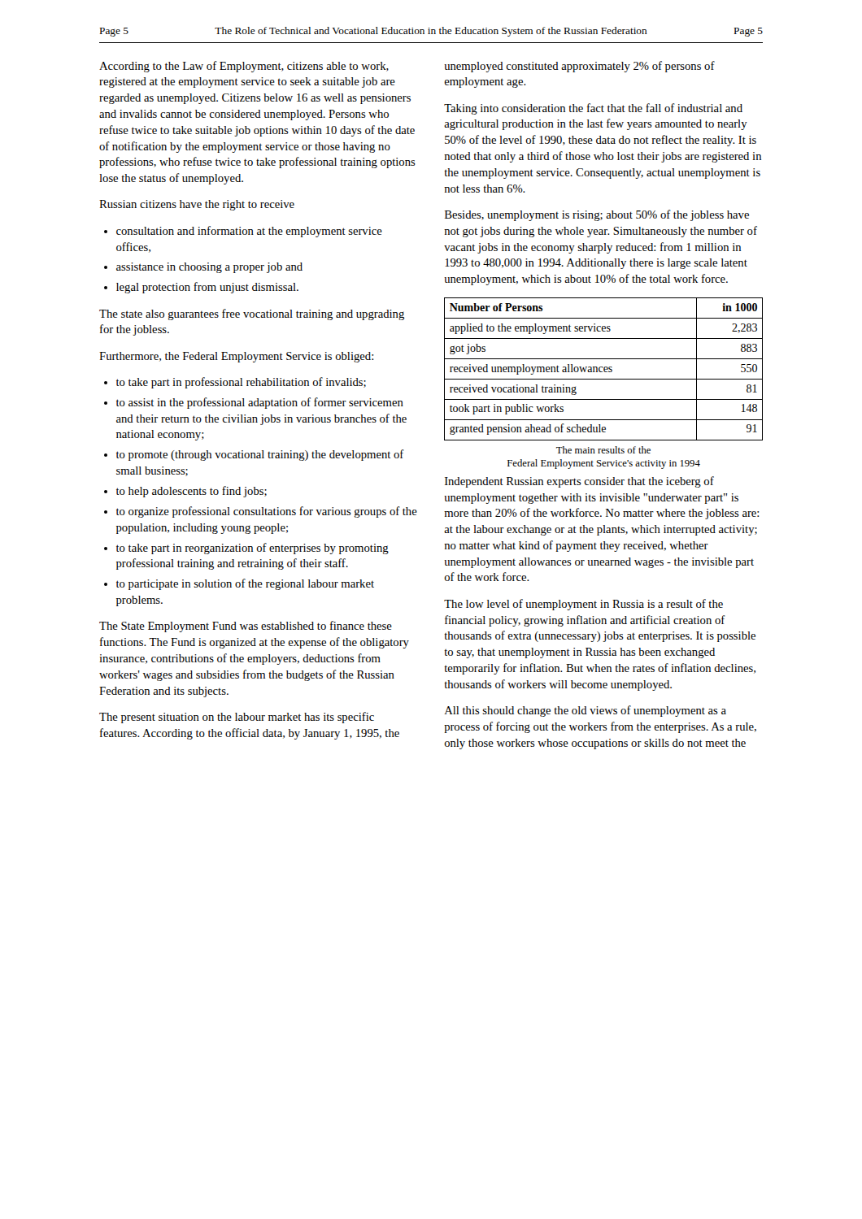Page 5 The Role of Technical and Vocational Education in the Education System of the Russian Federation Page 5
According to the Law of Employment, citizens able to work, registered at the employment service to seek a suitable job are regarded as unemployed. Citizens below 16 as well as pensioners and invalids cannot be considered unemployed. Persons who refuse twice to take suitable job options within 10 days of the date of notification by the employment service or those having no professions, who refuse twice to take professional training options lose the status of unemployed.
Russian citizens have the right to receive
consultation and information at the employment service offices,
assistance in choosing a proper job and
legal protection from unjust dismissal.
The state also guarantees free vocational training and upgrading for the jobless.
Furthermore, the Federal Employment Service is obliged:
to take part in professional rehabilitation of invalids;
to assist in the professional adaptation of former servicemen and their return to the civilian jobs in various branches of the national economy;
to promote (through vocational training) the development of small business;
to help adolescents to find jobs;
to organize professional consultations for various groups of the population, including young people;
to take part in reorganization of enterprises by promoting professional training and retraining of their staff.
to participate in solution of the regional labour market problems.
The State Employment Fund was established to finance these functions. The Fund is organized at the expense of the obligatory insurance, contributions of the employers, deductions from workers' wages and subsidies from the budgets of the Russian Federation and its subjects.
The present situation on the labour market has its specific features. According to the official data, by January 1, 1995, the unemployed constituted approximately 2% of persons of employment age.
Taking into consideration the fact that the fall of industrial and agricultural production in the last few years amounted to nearly 50% of the level of 1990, these data do not reflect the reality. It is noted that only a third of those who lost their jobs are registered in the unemployment service. Consequently, actual unemployment is not less than 6%.
Besides, unemployment is rising; about 50% of the jobless have not got jobs during the whole year. Simultaneously the number of vacant jobs in the economy sharply reduced: from 1 million in 1993 to 480,000 in 1994. Additionally there is large scale latent unemployment, which is about 10% of the total work force.
The main results of the Federal Employment Service's activity in 1994
| Number of Persons | in 1000 |
| --- | --- |
| applied to the employment services | 2,283 |
| got jobs | 883 |
| received unemployment allowances | 550 |
| received vocational training | 81 |
| took part in public works | 148 |
| granted pension ahead of schedule | 91 |
Independent Russian experts consider that the iceberg of unemployment together with its invisible "underwater part" is more than 20% of the workforce. No matter where the jobless are: at the labour exchange or at the plants, which interrupted activity; no matter what kind of payment they received, whether unemployment allowances or unearned wages - the invisible part of the work force.
The low level of unemployment in Russia is a result of the financial policy, growing inflation and artificial creation of thousands of extra (unnecessary) jobs at enterprises. It is possible to say, that unemployment in Russia has been exchanged temporarily for inflation. But when the rates of inflation declines, thousands of workers will become unemployed.
All this should change the old views of unemployment as a process of forcing out the workers from the enterprises. As a rule, only those workers whose occupations or skills do not meet the